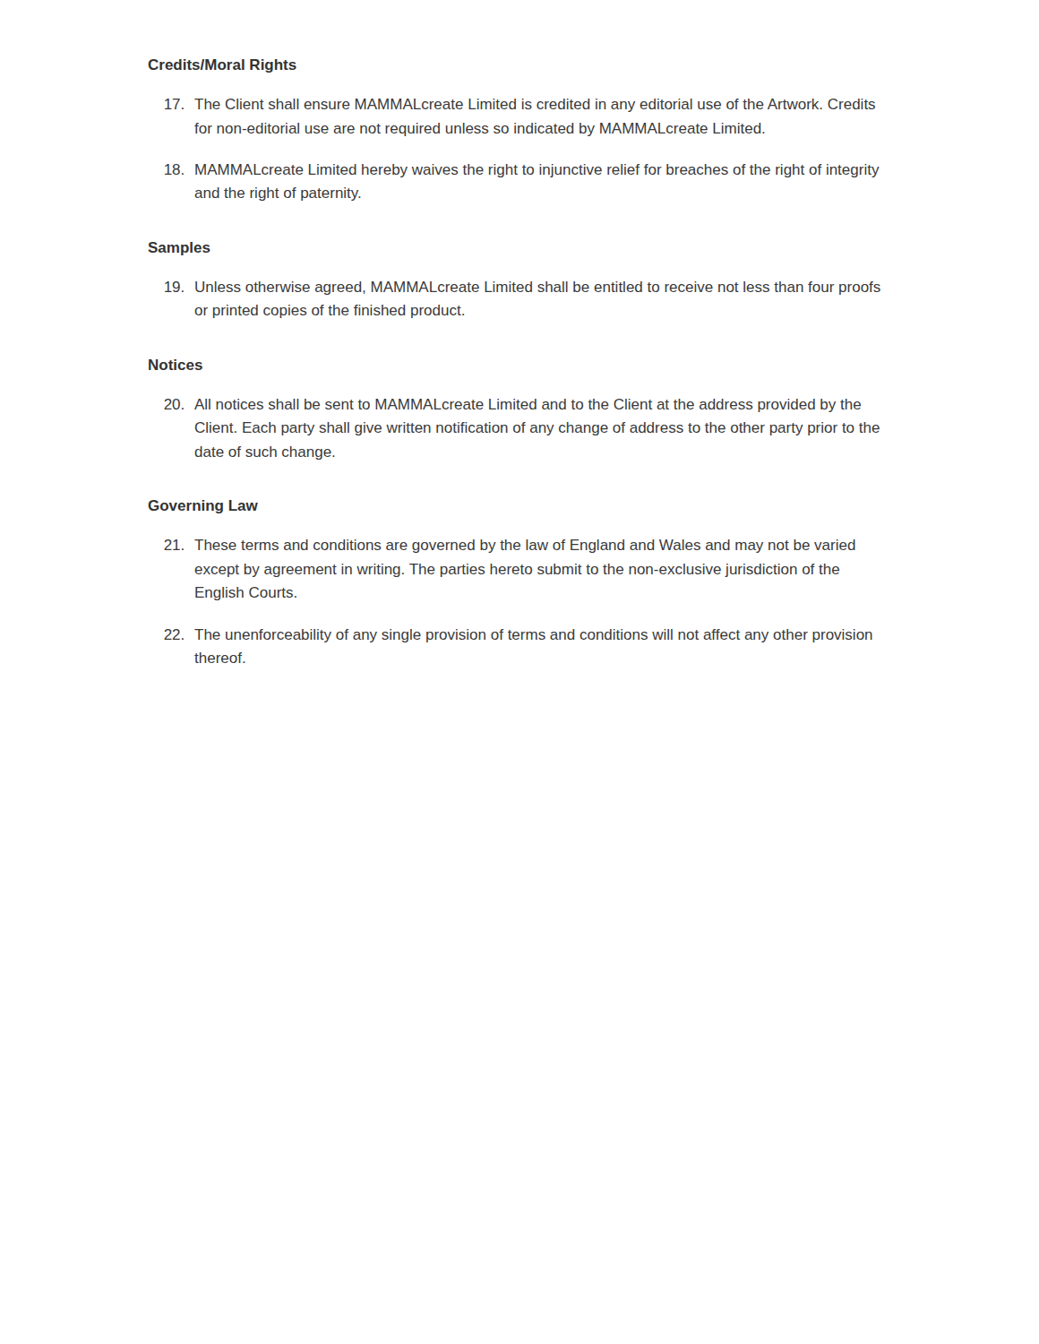Credits/Moral Rights
The Client shall ensure MAMMALcreate Limited is credited in any editorial use of the Artwork. Credits for non-editorial use are not required unless so indicated by MAMMALcreate Limited.
MAMMALcreate Limited hereby waives the right to injunctive relief for breaches of the right of integrity and the right of paternity.
Samples
Unless otherwise agreed, MAMMALcreate Limited shall be entitled to receive not less than four proofs or printed copies of the finished product.
Notices
All notices shall be sent to MAMMALcreate Limited and to the Client at the address provided by the Client. Each party shall give written notification of any change of address to the other party prior to the date of such change.
Governing Law
These terms and conditions are governed by the law of England and Wales and may not be varied except by agreement in writing. The parties hereto submit to the non-exclusive jurisdiction of the English Courts.
The unenforceability of any single provision of terms and conditions will not affect any other provision thereof.